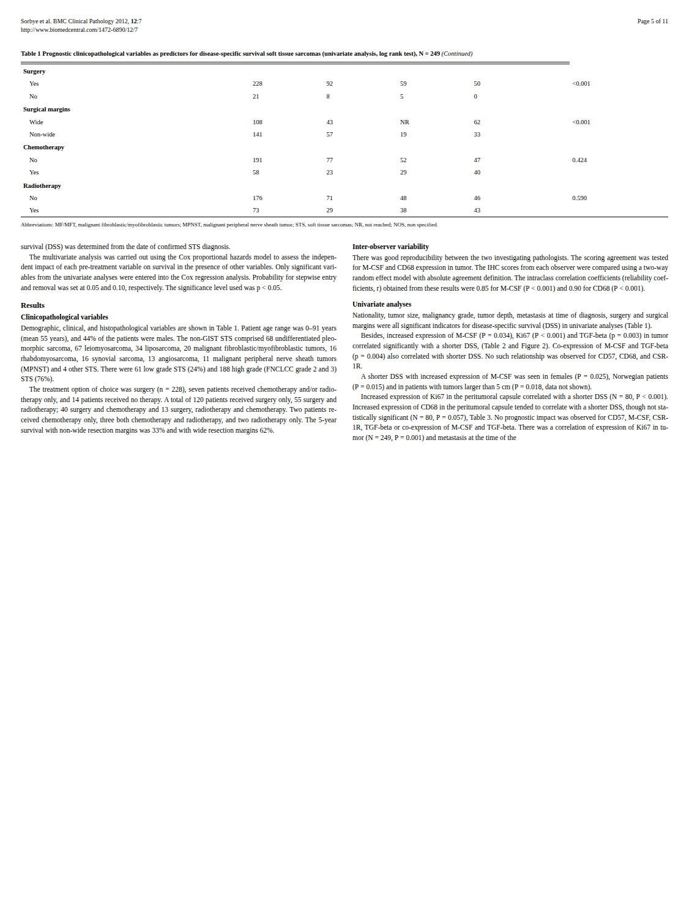Sorbye et al. BMC Clinical Pathology 2012, 12:7
http://www.biomedcentral.com/1472-6890/12/7
Page 5 of 11
Table 1 Prognostic clinicopathological variables as predictors for disease-specific survival soft tissue sarcomas (univariate analysis, log rank test), N = 249 (Continued)
| Surgery | | | | |
| Yes | 228 | 92 | 59 | 50 | <0.001 |
| No | 21 | 8 | 5 | 0 | |
| Surgical margins | | | | |
| Wide | 108 | 43 | NR | 62 | <0.001 |
| Non-wide | 141 | 57 | 19 | 33 | |
| Chemotherapy | | | | |
| No | 191 | 77 | 52 | 47 | 0.424 |
| Yes | 58 | 23 | 29 | 40 | |
| Radiotherapy | | | | |
| No | 176 | 71 | 48 | 46 | 0.590 |
| Yes | 73 | 29 | 38 | 43 | |
Abbreviations: MF/MFT, malignant fibroblastic/myofibroblastic tumors; MPNST, malignant peripheral nerve sheath tumor; STS, soft tissue sarcomas; NR, not reached; NOS, non specified.
survival (DSS) was determined from the date of confirmed STS diagnosis.
The multivariate analysis was carried out using the Cox proportional hazards model to assess the independent impact of each pre-treatment variable on survival in the presence of other variables. Only significant variables from the univariate analyses were entered into the Cox regression analysis. Probability for stepwise entry and removal was set at 0.05 and 0.10, respectively. The significance level used was p < 0.05.
Results
Clinicopathological variables
Demographic, clinical, and histopathological variables are shown in Table 1. Patient age range was 0–91 years (mean 55 years), and 44% of the patients were males. The non-GIST STS comprised 68 undifferentiated pleomorphic sarcoma, 67 leiomyosarcoma, 34 liposarcoma, 20 malignant fibroblastic/myofibroblastic tumors, 16 rhabdomyosarcoma, 16 synovial sarcoma, 13 angiosarcoma, 11 malignant peripheral nerve sheath tumors (MPNST) and 4 other STS. There were 61 low grade STS (24%) and 188 high grade (FNCLCC grade 2 and 3) STS (76%).
The treatment option of choice was surgery (n = 228), seven patients received chemotherapy and/or radiotherapy only, and 14 patients received no therapy. A total of 120 patients received surgery only, 55 surgery and radiotherapy; 40 surgery and chemotherapy and 13 surgery, radiotherapy and chemotherapy. Two patients received chemotherapy only, three both chemotherapy and radiotherapy, and two radiotherapy only. The 5-year survival with non-wide resection margins was 33% and with wide resection margins 62%.
Inter-observer variability
There was good reproducibility between the two investigating pathologists. The scoring agreement was tested for M-CSF and CD68 expression in tumor. The IHC scores from each observer were compared using a two-way random effect model with absolute agreement definition. The intraclass correlation coefficients (reliability coefficients, r) obtained from these results were 0.85 for M-CSF (P < 0.001) and 0.90 for CD68 (P < 0.001).
Univariate analyses
Nationality, tumor size, malignancy grade, tumor depth, metastasis at time of diagnosis, surgery and surgical margins were all significant indicators for disease-specific survival (DSS) in univariate analyses (Table 1).
Besides, increased expression of M-CSF (P = 0.034), Ki67 (P < 0.001) and TGF-beta (p = 0.003) in tumor correlated significantly with a shorter DSS, (Table 2 and Figure 2). Co-expression of M-CSF and TGF-beta (p = 0.004) also correlated with shorter DSS. No such relationship was observed for CD57, CD68, and CSR-1R.
A shorter DSS with increased expression of M-CSF was seen in females (P = 0.025), Norwegian patients (P = 0.015) and in patients with tumors larger than 5 cm (P = 0.018, data not shown).
Increased expression of Ki67 in the peritumoral capsule correlated with a shorter DSS (N = 80, P < 0.001). Increased expression of CD68 in the peritumoral capsule tended to correlate with a shorter DSS, though not statistically significant (N = 80, P = 0.057), Table 3. No prognostic impact was observed for CD57, M-CSF, CSR-1R, TGF-beta or co-expression of M-CSF and TGF-beta. There was a correlation of expression of Ki67 in tumor (N = 249, P = 0.001) and metastasis at the time of the